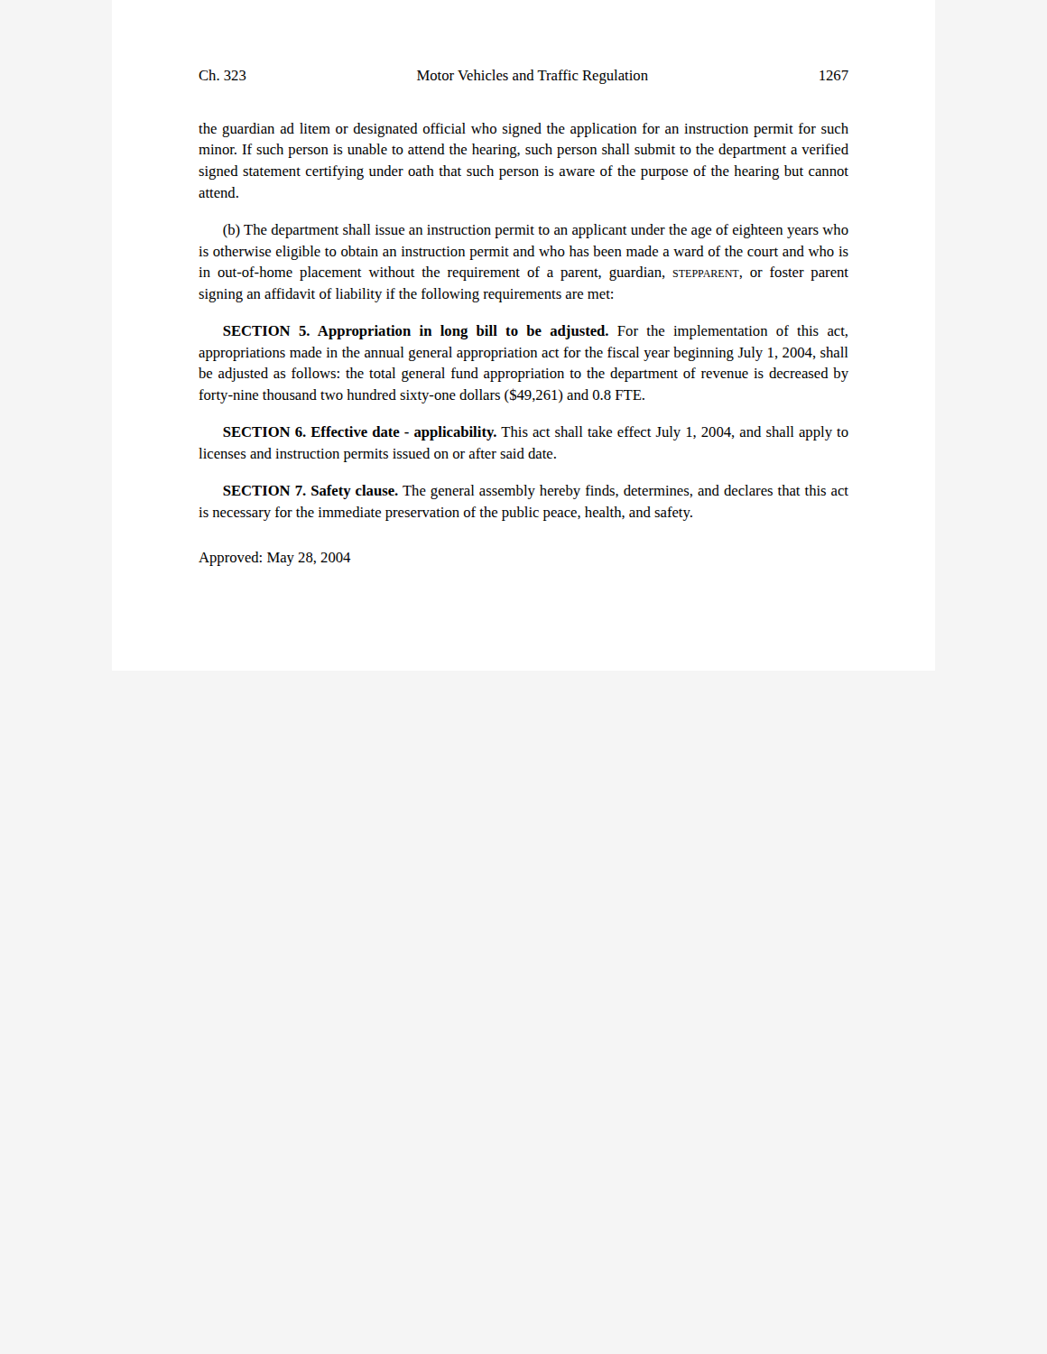Ch. 323 Motor Vehicles and Traffic Regulation 1267
the guardian ad litem or designated official who signed the application for an instruction permit for such minor. If such person is unable to attend the hearing, such person shall submit to the department a verified signed statement certifying under oath that such person is aware of the purpose of the hearing but cannot attend.
(b) The department shall issue an instruction permit to an applicant under the age of eighteen years who is otherwise eligible to obtain an instruction permit and who has been made a ward of the court and who is in out-of-home placement without the requirement of a parent, guardian, stepparent, or foster parent signing an affidavit of liability if the following requirements are met:
SECTION 5. Appropriation in long bill to be adjusted. For the implementation of this act, appropriations made in the annual general appropriation act for the fiscal year beginning July 1, 2004, shall be adjusted as follows: the total general fund appropriation to the department of revenue is decreased by forty-nine thousand two hundred sixty-one dollars ($49,261) and 0.8 FTE.
SECTION 6. Effective date - applicability. This act shall take effect July 1, 2004, and shall apply to licenses and instruction permits issued on or after said date.
SECTION 7. Safety clause. The general assembly hereby finds, determines, and declares that this act is necessary for the immediate preservation of the public peace, health, and safety.
Approved: May 28, 2004